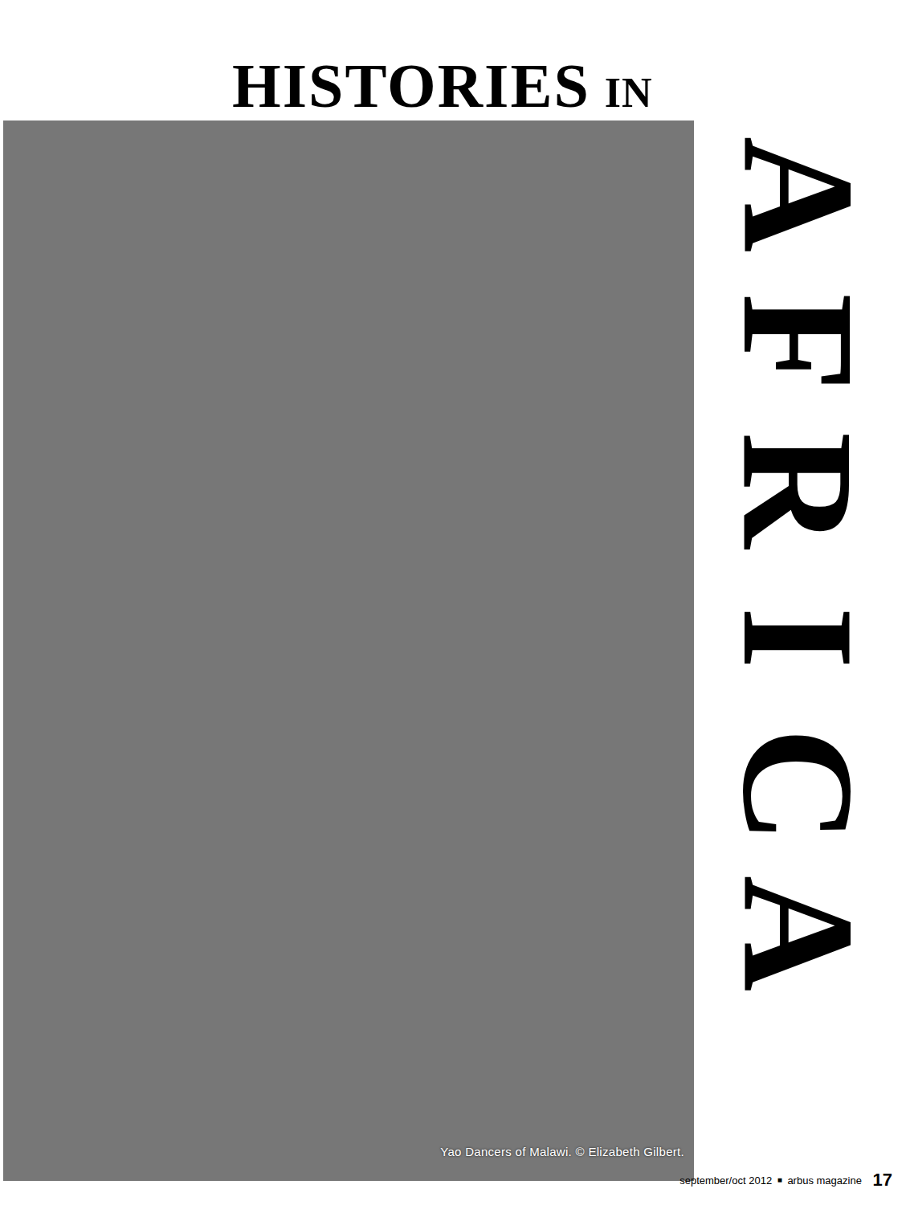HISTORIESIN
AFRICA
Yao Dancers of Malawi. © Elizabeth Gilbert.
september/oct 2012 ■ arbus magazine 17